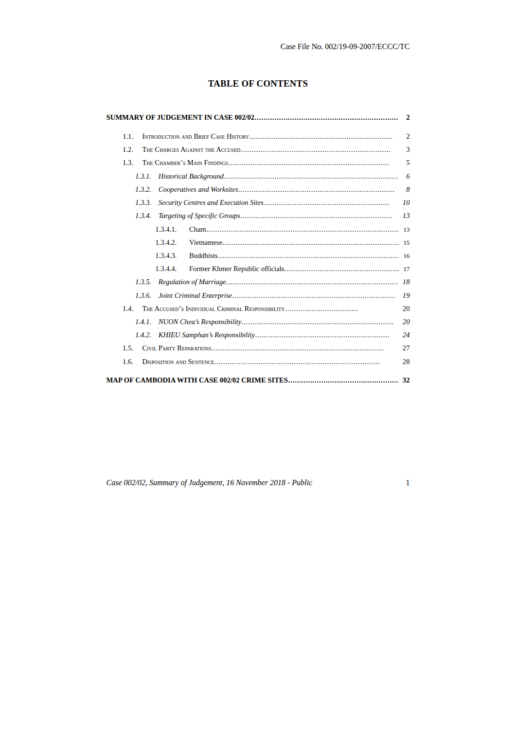Case File No. 002/19-09-2007/ECCC/TC
TABLE OF CONTENTS
SUMMARY OF JUDGEMENT IN CASE 002/02 .................................................................................. 2
1.1. Introduction and Brief Case History ................................................................. 2
1.2. The Charges Against the Accused .................................................................... 3
1.3. The Chamber’s Main Findings ......................................................................... 5
1.3.1. Historical Background ................................................................................. 6
1.3.2. Cooperatives and Worksites ....................................................................... 8
1.3.3. Security Centres and Execution Sites ......................................................... 10
1.3.4. Targeting of Specific Groups ..................................................................... 13
1.3.4.1. Cham ................................................................................................................. 13
1.3.4.2. Vietnamese ....................................................................................................... 15
1.3.4.3. Buddhists ......................................................................................................... 16
1.3.4.4. Former Khmer Republic officials ................................................................. 17
1.3.5. Regulation of Marriage .............................................................................. 18
1.3.6. Joint Criminal Enterprise .......................................................................... 19
1.4. The Accused’s Individual Criminal Responsibility ................................. 20
1.4.1. NUON Chea’s Responsibility ..................................................................... 20
1.4.2. KHIEU Samphan’s Responsibility ............................................................. 24
1.5. Civil Party Reparations .............................................................................. 27
1.6. Disposition and Sentence ........................................................................... 28
MAP OF CAMBODIA WITH CASE 002/02 CRIME SITES ....................................................... 32
Case 002/02, Summary of Judgement, 16 November 2018 - Public 1